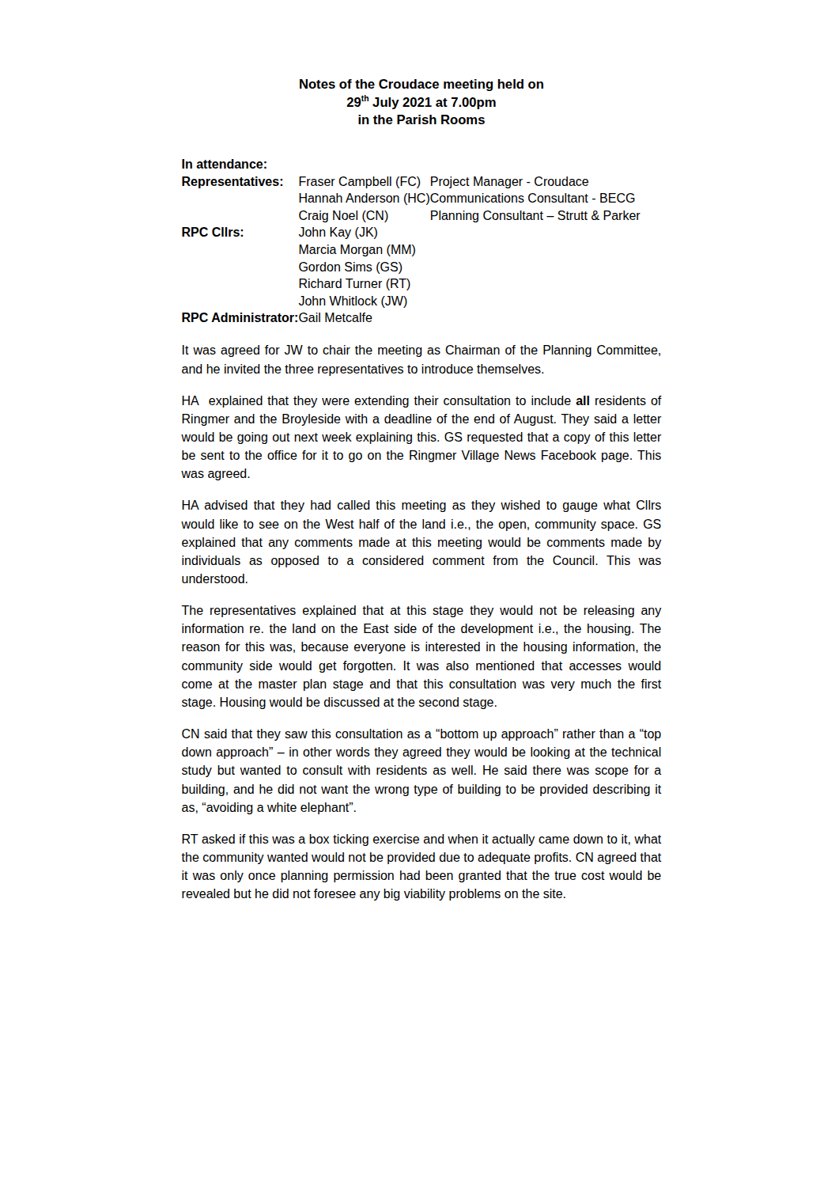Notes of the Croudace meeting held on
29th July 2021 at 7.00pm
in the Parish Rooms
| In attendance: | | |
| Representatives: | Fraser Campbell (FC) | Project Manager - Croudace |
| | Hannah Anderson (HC) | Communications Consultant - BECG |
| | Craig Noel (CN) | Planning Consultant – Strutt & Parker |
| RPC Cllrs: | John Kay (JK) | |
| | Marcia Morgan (MM) | |
| | Gordon Sims (GS) | |
| | Richard Turner (RT) | |
| | John Whitlock (JW) | |
| RPC Administrator: | Gail Metcalfe | |
It was agreed for JW to chair the meeting as Chairman of the Planning Committee, and he invited the three representatives to introduce themselves.
HA explained that they were extending their consultation to include all residents of Ringmer and the Broyleside with a deadline of the end of August. They said a letter would be going out next week explaining this. GS requested that a copy of this letter be sent to the office for it to go on the Ringmer Village News Facebook page. This was agreed.
HA advised that they had called this meeting as they wished to gauge what Cllrs would like to see on the West half of the land i.e., the open, community space. GS explained that any comments made at this meeting would be comments made by individuals as opposed to a considered comment from the Council. This was understood.
The representatives explained that at this stage they would not be releasing any information re. the land on the East side of the development i.e., the housing. The reason for this was, because everyone is interested in the housing information, the community side would get forgotten. It was also mentioned that accesses would come at the master plan stage and that this consultation was very much the first stage. Housing would be discussed at the second stage.
CN said that they saw this consultation as a “bottom up approach” rather than a “top down approach” – in other words they agreed they would be looking at the technical study but wanted to consult with residents as well. He said there was scope for a building, and he did not want the wrong type of building to be provided describing it as, “avoiding a white elephant”.
RT asked if this was a box ticking exercise and when it actually came down to it, what the community wanted would not be provided due to adequate profits. CN agreed that it was only once planning permission had been granted that the true cost would be revealed but he did not foresee any big viability problems on the site.